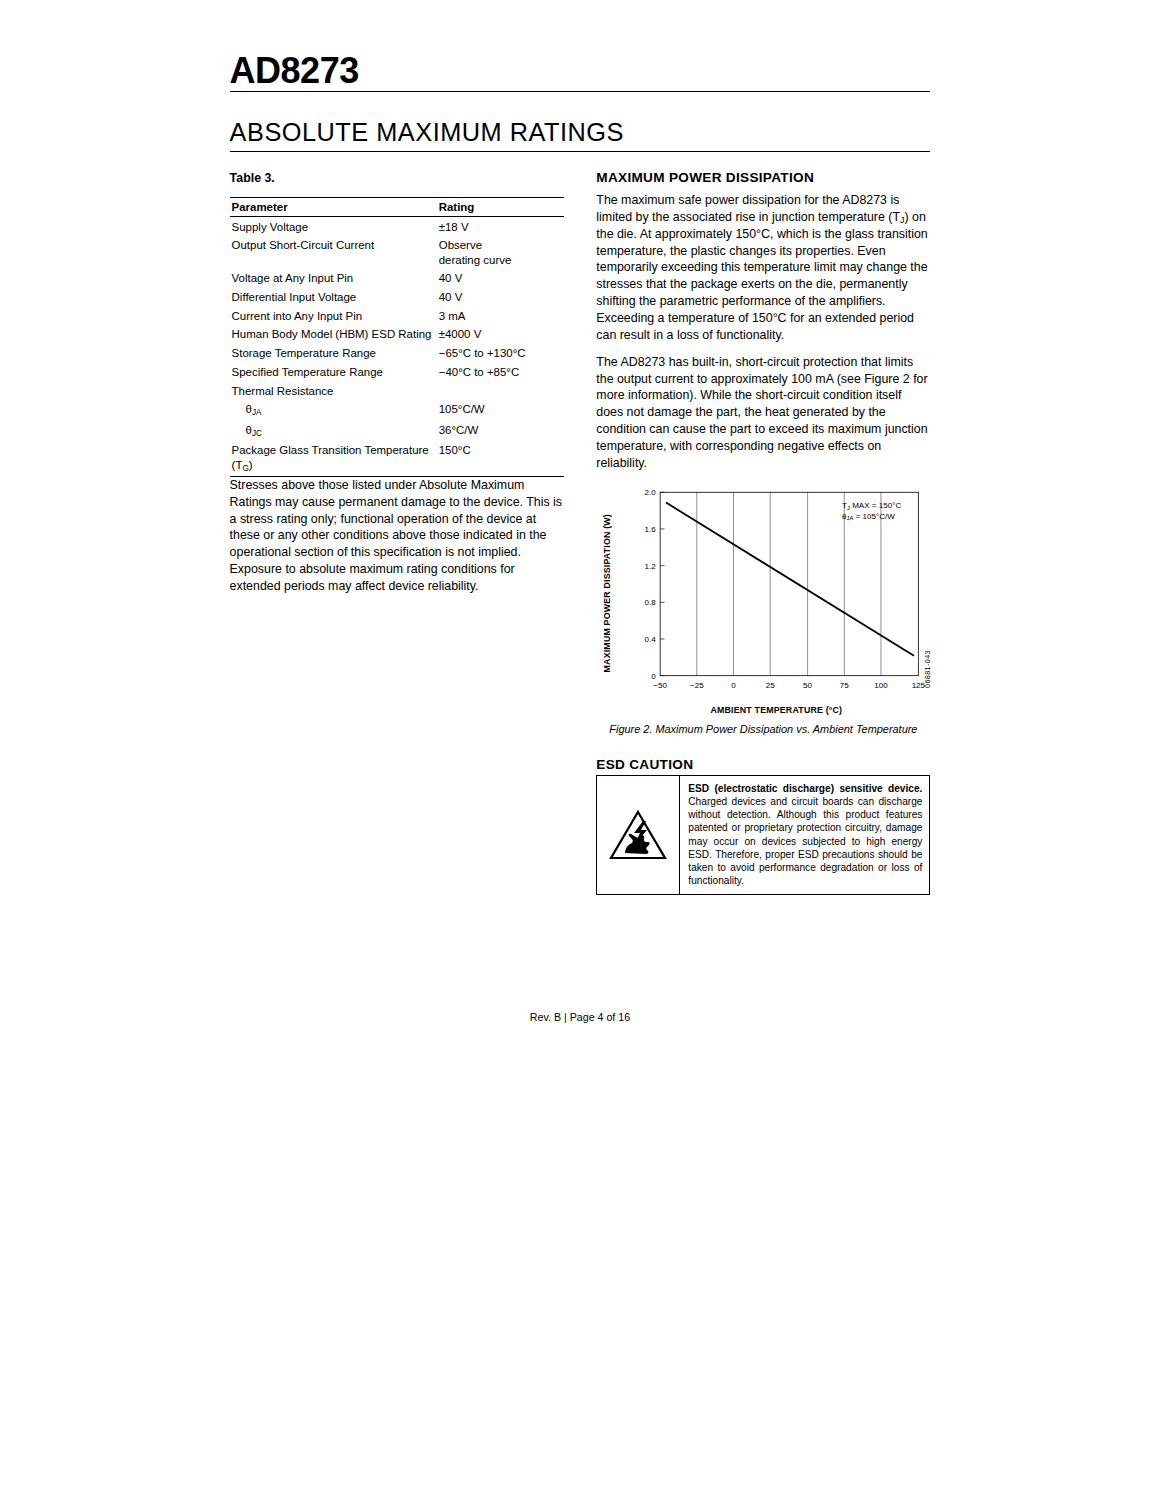AD8273
ABSOLUTE MAXIMUM RATINGS
Table 3.
| Parameter | Rating |
| --- | --- |
| Supply Voltage | ±18 V |
| Output Short-Circuit Current | Observe derating curve |
| Voltage at Any Input Pin | 40 V |
| Differential Input Voltage | 40 V |
| Current into Any Input Pin | 3 mA |
| Human Body Model (HBM) ESD Rating | ±4000 V |
| Storage Temperature Range | −65°C to +130°C |
| Specified Temperature Range | −40°C to +85°C |
| Thermal Resistance | |
| θ JA | 105°C/W |
| θ JC | 36°C/W |
| Package Glass Transition Temperature (T G ) | 150°C |
Stresses above those listed under Absolute Maximum Ratings may cause permanent damage to the device. This is a stress rating only; functional operation of the device at these or any other conditions above those indicated in the operational section of this specification is not implied. Exposure to absolute maximum rating conditions for extended periods may affect device reliability.
MAXIMUM POWER DISSIPATION
The maximum safe power dissipation for the AD8273 is limited by the associated rise in junction temperature (TJ) on the die. At approximately 150°C, which is the glass transition temperature, the plastic changes its properties. Even temporarily exceeding this temperature limit may change the stresses that the package exerts on the die, permanently shifting the parametric performance of the amplifiers. Exceeding a temperature of 150°C for an extended period can result in a loss of functionality.
The AD8273 has built-in, short-circuit protection that limits the output current to approximately 100 mA (see Figure 2 for more information). While the short-circuit condition itself does not damage the part, the heat generated by the condition can cause the part to exceed its maximum junction temperature, with corresponding negative effects on reliability.
MAXIMUM POWER DISSIPATION (W)
2.0 1.6 1.2 0.8 0.4 0 −50 −25 0 25 50 75 100 125 TJ MAX = 150°C θJA = 105°C/W
06881-043
AMBIENT TEMPERATURE (°C)
Figure 2. Maximum Power Dissipation vs. Ambient Temperature
ESD CAUTION
ESD (electrostatic discharge) sensitive device. Charged devices and circuit boards can discharge without detection. Although this product features patented or proprietary protection circuitry, damage may occur on devices subjected to high energy ESD. Therefore, proper ESD precautions should be taken to avoid performance degradation or loss of functionality.
Rev. B | Page 4 of 16